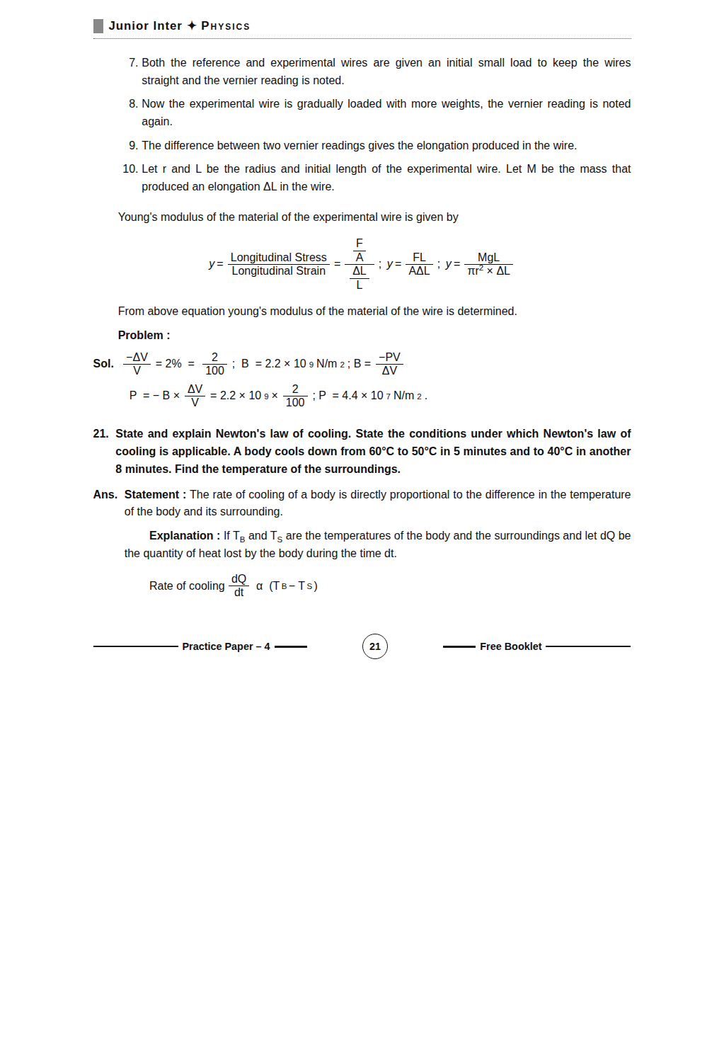Junior Inter ✦ Physics
Both the reference and experimental wires are given an initial small load to keep the wires straight and the vernier reading is noted.
Now the experimental wire is gradually loaded with more weights, the vernier reading is noted again.
The difference between two vernier readings gives the elongation produced in the wire.
Let r and L be the radius and initial length of the experimental wire. Let M be the mass that produced an elongation ΔL in the wire.
Young's modulus of the material of the experimental wire is given by
y = Longitudinal Stress Longitudinal Strain = F A ΔL L ; y = FL AΔL ; y = MgL πr2 × ΔL
From above equation young's modulus of the material of the wire is determined.
Problem :
Sol. −ΔV V = 2% = 2 100 ; B = 2.2 × 109 N/m2; B = −PV ΔV
P = − B × ΔV V = 2.2 × 109 × 2 100 ; P = 4.4 × 107 N/m2.
21. State and explain Newton's law of cooling. State the conditions under which Newton's law of cooling is applicable. A body cools down from 60°C to 50°C in 5 minutes and to 40°C in another 8 minutes. Find the temperature of the surroundings.
Ans.
Statement : The rate of cooling of a body is directly proportional to the difference in the temperature of the body and its surrounding.
Explanation : If TB and TS are the temperatures of the body and the surroundings and let dQ be the quantity of heat lost by the body during the time dt.
Rate of cooling dQ dt α (TB − TS)
Practice Paper – 4 21 Free Booklet